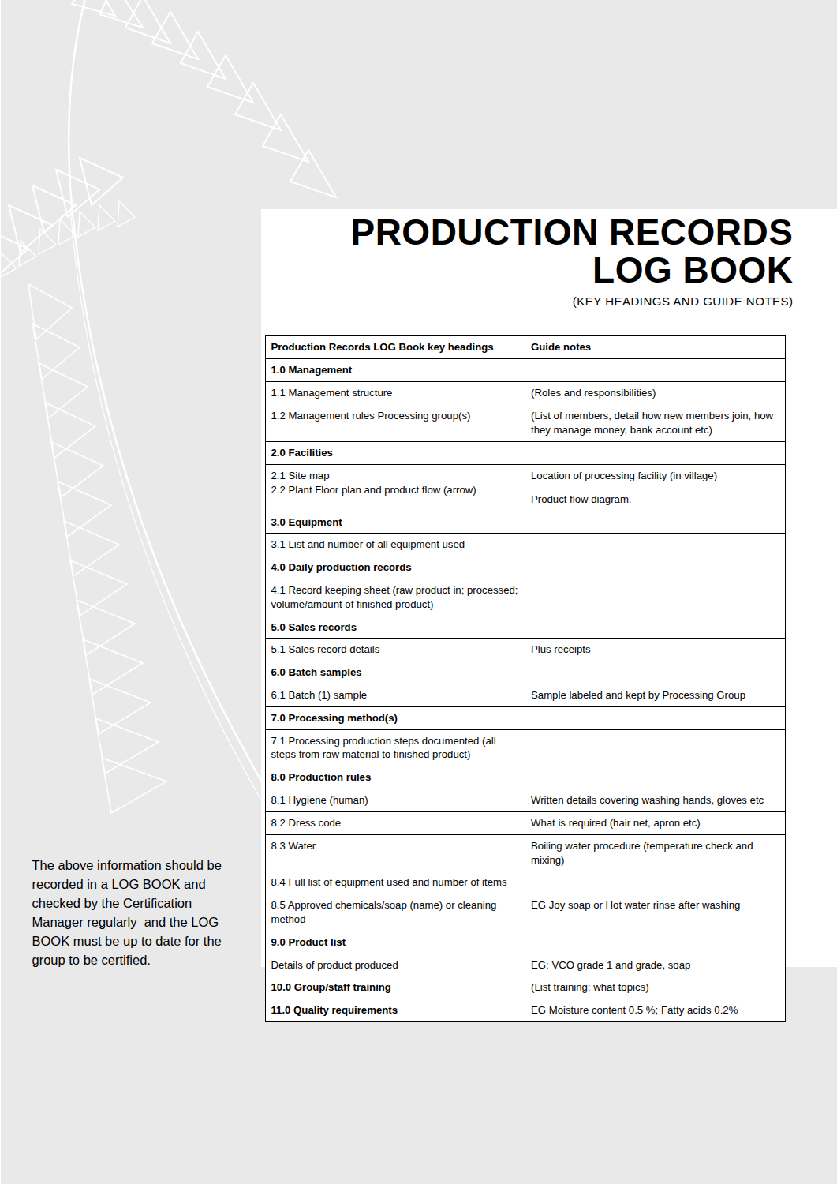PRODUCTION RECORDS
LOG BOOK
(KEY HEADINGS AND GUIDE NOTES)
The above information should be recorded in a LOG BOOK and checked by the Certification Manager regularly and the LOG BOOK must be up to date for the group to be certified.
| Production Records LOG Book key headings | Guide notes |
| 1.0 Management | |
| 1.1 Management structure 1.2 Management rules Processing group(s) | (Roles and responsibilities) (List of members, detail how new members join, how they manage money, bank account etc) |
| 2.0 Facilities | |
| 2.1 Site map 2.2 Plant Floor plan and product flow (arrow) | Location of processing facility (in village) Product flow diagram. |
| 3.0 Equipment | |
| 3.1 List and number of all equipment used | |
| 4.0 Daily production records | |
| 4.1 Record keeping sheet (raw product in; processed; volume/amount of finished product) | |
| 5.0 Sales records | |
| 5.1 Sales record details | Plus receipts |
| 6.0 Batch samples | |
| 6.1 Batch (1) sample | Sample labeled and kept by Processing Group |
| 7.0 Processing method(s) | |
| 7.1 Processing production steps documented (all steps from raw material to finished product) | |
| 8.0 Production rules | |
| 8.1 Hygiene (human) | Written details covering washing hands, gloves etc |
| 8.2 Dress code | What is required (hair net, apron etc) |
| 8.3 Water | Boiling water procedure (temperature check and mixing) |
| 8.4 Full list of equipment used and number of items | |
| 8.5 Approved chemicals/soap (name) or cleaning method | EG Joy soap or Hot water rinse after washing |
| 9.0 Product list | |
| Details of product produced | EG: VCO grade 1 and grade, soap |
| 10.0 Group/staff training | (List training; what topics) |
| 11.0 Quality requirements | EG Moisture content 0.5 %; Fatty acids 0.2% |